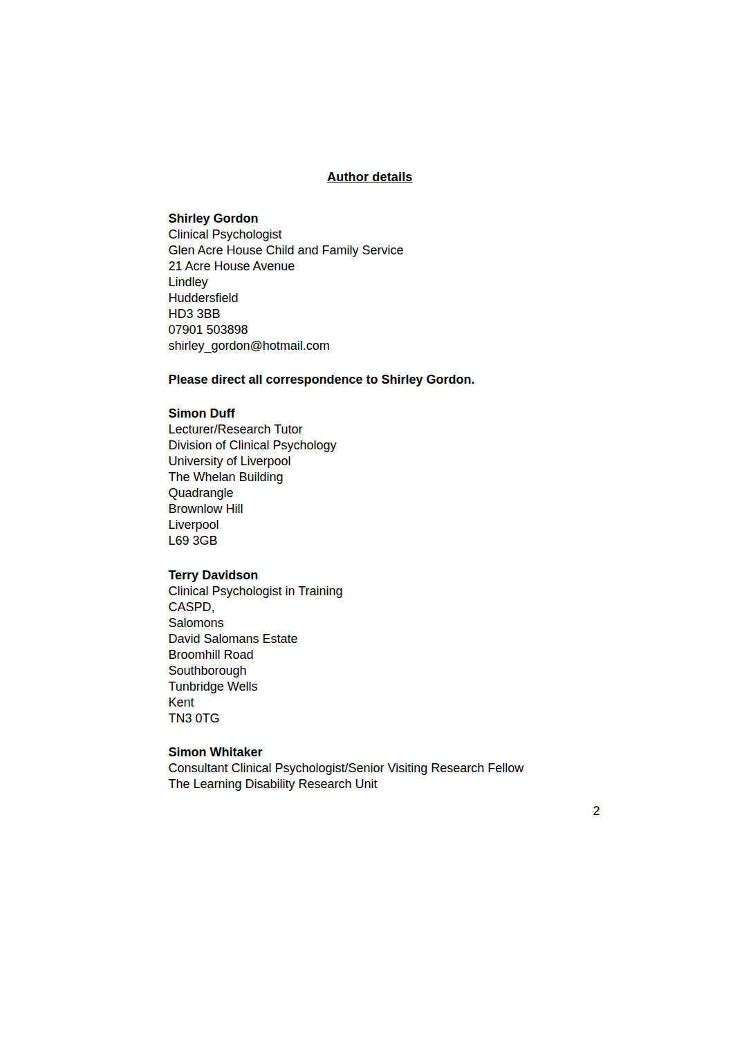Author details
Shirley Gordon
Clinical Psychologist
Glen Acre House Child and Family Service
21 Acre House Avenue
Lindley
Huddersfield
HD3 3BB
07901 503898
shirley_gordon@hotmail.com
Please direct all correspondence to Shirley Gordon.
Simon Duff
Lecturer/Research Tutor
Division of Clinical Psychology
University of Liverpool
The Whelan Building
Quadrangle
Brownlow Hill
Liverpool
L69 3GB
Terry Davidson
Clinical Psychologist in Training
CASPD,
Salomons
David Salomans Estate
Broomhill Road
Southborough
Tunbridge Wells
Kent
TN3 0TG
Simon Whitaker
Consultant Clinical Psychologist/Senior Visiting Research Fellow
The Learning Disability Research Unit
2